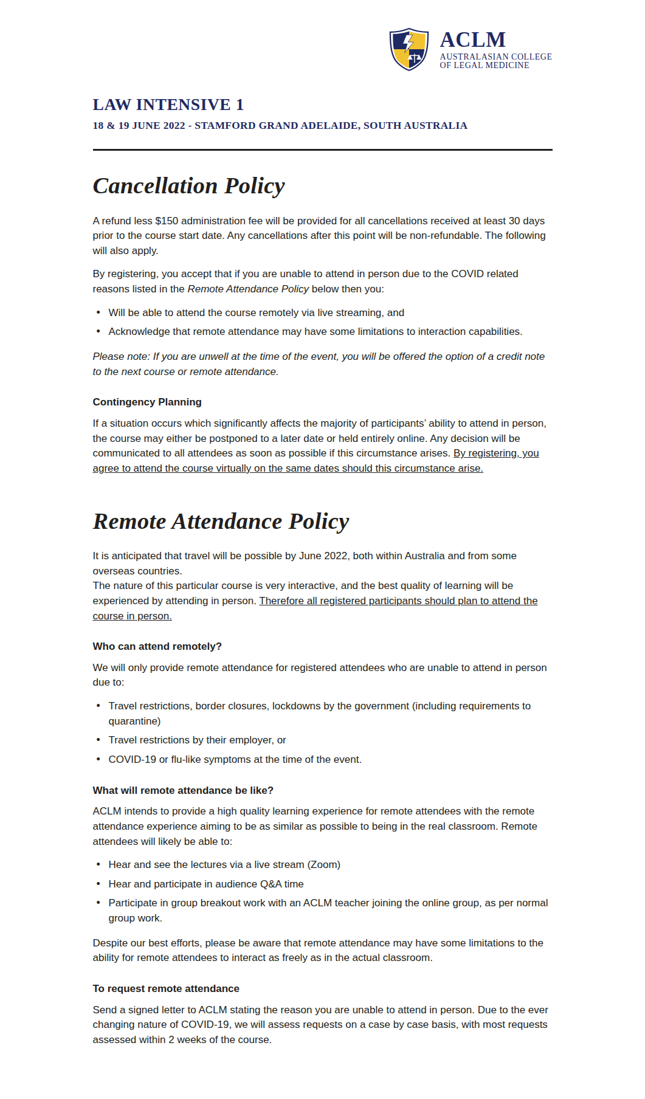ACLM
Australasian College
of Legal Medicine
Law Intensive 1
18 & 19 June 2022 - Stamford Grand Adelaide, South Australia
Cancellation Policy
A refund less $150 administration fee will be provided for all cancellations received at least 30 days prior to the course start date. Any cancellations after this point will be non-refundable. The following will also apply.
By registering, you accept that if you are unable to attend in person due to the COVID related reasons listed in the Remote Attendance Policy below then you:
Will be able to attend the course remotely via live streaming, and
Acknowledge that remote attendance may have some limitations to interaction capabilities.
Please note: If you are unwell at the time of the event, you will be offered the option of a credit note to the next course or remote attendance.
Contingency Planning
If a situation occurs which significantly affects the majority of participants’ ability to attend in person, the course may either be postponed to a later date or held entirely online. Any decision will be communicated to all attendees as soon as possible if this circumstance arises. By registering, you agree to attend the course virtually on the same dates should this circumstance arise.
Remote Attendance Policy
It is anticipated that travel will be possible by June 2022, both within Australia and from some overseas countries.
The nature of this particular course is very interactive, and the best quality of learning will be experienced by attending in person. Therefore all registered participants should plan to attend the course in person.
Who can attend remotely?
We will only provide remote attendance for registered attendees who are unable to attend in person due to:
Travel restrictions, border closures, lockdowns by the government (including requirements to quarantine)
Travel restrictions by their employer, or
COVID-19 or flu-like symptoms at the time of the event.
What will remote attendance be like?
ACLM intends to provide a high quality learning experience for remote attendees with the remote attendance experience aiming to be as similar as possible to being in the real classroom. Remote attendees will likely be able to:
Hear and see the lectures via a live stream (Zoom)
Hear and participate in audience Q&A time
Participate in group breakout work with an ACLM teacher joining the online group, as per normal group work.
Despite our best efforts, please be aware that remote attendance may have some limitations to the ability for remote attendees to interact as freely as in the actual classroom.
To request remote attendance
Send a signed letter to ACLM stating the reason you are unable to attend in person. Due to the ever changing nature of COVID-19, we will assess requests on a case by case basis, with most requests assessed within 2 weeks of the course.